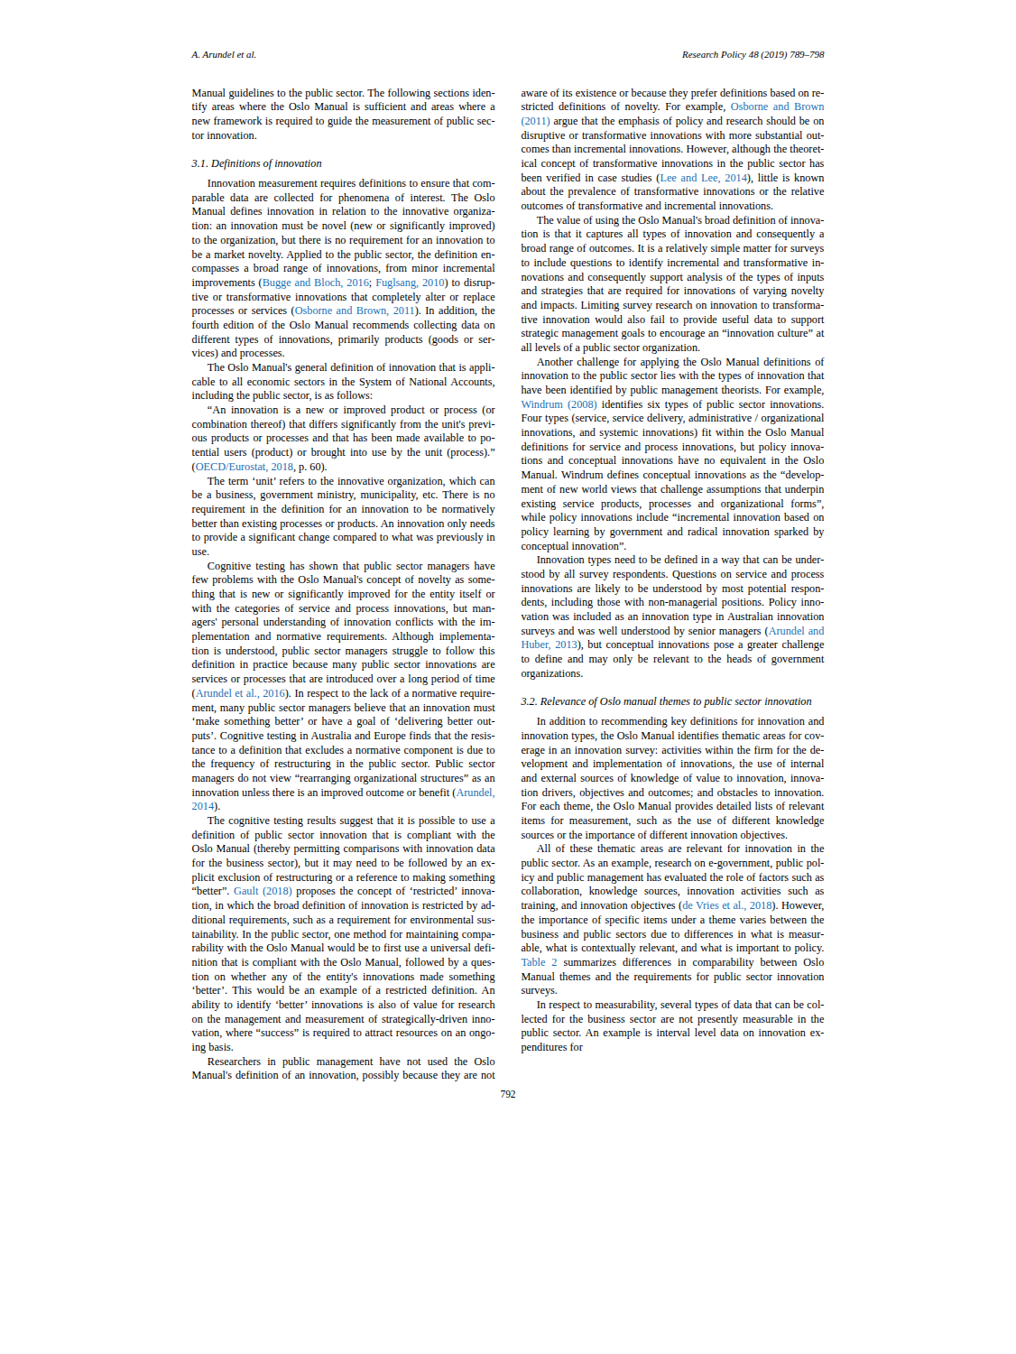A. Arundel et al. Research Policy 48 (2019) 789–798
Manual guidelines to the public sector. The following sections identify areas where the Oslo Manual is sufficient and areas where a new framework is required to guide the measurement of public sector innovation.
3.1. Definitions of innovation
Innovation measurement requires definitions to ensure that comparable data are collected for phenomena of interest. The Oslo Manual defines innovation in relation to the innovative organization: an innovation must be novel (new or significantly improved) to the organization, but there is no requirement for an innovation to be a market novelty. Applied to the public sector, the definition encompasses a broad range of innovations, from minor incremental improvements (Bugge and Bloch, 2016; Fuglsang, 2010) to disruptive or transformative innovations that completely alter or replace processes or services (Osborne and Brown, 2011). In addition, the fourth edition of the Oslo Manual recommends collecting data on different types of innovations, primarily products (goods or services) and processes.
The Oslo Manual's general definition of innovation that is applicable to all economic sectors in the System of National Accounts, including the public sector, is as follows:
“An innovation is a new or improved product or process (or combination thereof) that differs significantly from the unit's previous products or processes and that has been made available to potential users (product) or brought into use by the unit (process).” (OECD/Eurostat, 2018, p. 60).
The term ‘unit’ refers to the innovative organization, which can be a business, government ministry, municipality, etc. There is no requirement in the definition for an innovation to be normatively better than existing processes or products. An innovation only needs to provide a significant change compared to what was previously in use.
Cognitive testing has shown that public sector managers have few problems with the Oslo Manual's concept of novelty as something that is new or significantly improved for the entity itself or with the categories of service and process innovations, but managers' personal understanding of innovation conflicts with the implementation and normative requirements. Although implementation is understood, public sector managers struggle to follow this definition in practice because many public sector innovations are services or processes that are introduced over a long period of time (Arundel et al., 2016). In respect to the lack of a normative requirement, many public sector managers believe that an innovation must ‘make something better’ or have a goal of ‘delivering better outputs’. Cognitive testing in Australia and Europe finds that the resistance to a definition that excludes a normative component is due to the frequency of restructuring in the public sector. Public sector managers do not view “rearranging organizational structures” as an innovation unless there is an improved outcome or benefit (Arundel, 2014).
The cognitive testing results suggest that it is possible to use a definition of public sector innovation that is compliant with the Oslo Manual (thereby permitting comparisons with innovation data for the business sector), but it may need to be followed by an explicit exclusion of restructuring or a reference to making something “better”. Gault (2018) proposes the concept of ‘restricted’ innovation, in which the broad definition of innovation is restricted by additional requirements, such as a requirement for environmental sustainability. In the public sector, one method for maintaining comparability with the Oslo Manual would be to first use a universal definition that is compliant with the Oslo Manual, followed by a question on whether any of the entity's innovations made something ‘better’. This would be an example of a restricted definition. An ability to identify ‘better’ innovations is also of value for research on the management and measurement of strategically-driven innovation, where “success” is required to attract resources on an ongoing basis.
Researchers in public management have not used the Oslo Manual's definition of an innovation, possibly because they are not aware of its existence or because they prefer definitions based on restricted definitions of novelty. For example, Osborne and Brown (2011) argue that the emphasis of policy and research should be on disruptive or transformative innovations with more substantial outcomes than incremental innovations. However, although the theoretical concept of transformative innovations in the public sector has been verified in case studies (Lee and Lee, 2014), little is known about the prevalence of transformative innovations or the relative outcomes of transformative and incremental innovations.
The value of using the Oslo Manual's broad definition of innovation is that it captures all types of innovation and consequently a broad range of outcomes. It is a relatively simple matter for surveys to include questions to identify incremental and transformative innovations and consequently support analysis of the types of inputs and strategies that are required for innovations of varying novelty and impacts. Limiting survey research on innovation to transformative innovation would also fail to provide useful data to support strategic management goals to encourage an “innovation culture” at all levels of a public sector organization.
Another challenge for applying the Oslo Manual definitions of innovation to the public sector lies with the types of innovation that have been identified by public management theorists. For example, Windrum (2008) identifies six types of public sector innovations. Four types (service, service delivery, administrative / organizational innovations, and systemic innovations) fit within the Oslo Manual definitions for service and process innovations, but policy innovations and conceptual innovations have no equivalent in the Oslo Manual. Windrum defines conceptual innovations as the “development of new world views that challenge assumptions that underpin existing service products, processes and organizational forms”, while policy innovations include “incremental innovation based on policy learning by government and radical innovation sparked by conceptual innovation”.
Innovation types need to be defined in a way that can be understood by all survey respondents. Questions on service and process innovations are likely to be understood by most potential respondents, including those with non-managerial positions. Policy innovation was included as an innovation type in Australian innovation surveys and was well understood by senior managers (Arundel and Huber, 2013), but conceptual innovations pose a greater challenge to define and may only be relevant to the heads of government organizations.
3.2. Relevance of Oslo manual themes to public sector innovation
In addition to recommending key definitions for innovation and innovation types, the Oslo Manual identifies thematic areas for coverage in an innovation survey: activities within the firm for the development and implementation of innovations, the use of internal and external sources of knowledge of value to innovation, innovation drivers, objectives and outcomes; and obstacles to innovation. For each theme, the Oslo Manual provides detailed lists of relevant items for measurement, such as the use of different knowledge sources or the importance of different innovation objectives.
All of these thematic areas are relevant for innovation in the public sector. As an example, research on e-government, public policy and public management has evaluated the role of factors such as collaboration, knowledge sources, innovation activities such as training, and innovation objectives (de Vries et al., 2018). However, the importance of specific items under a theme varies between the business and public sectors due to differences in what is measurable, what is contextually relevant, and what is important to policy. Table 2 summarizes differences in comparability between Oslo Manual themes and the requirements for public sector innovation surveys.
In respect to measurability, several types of data that can be collected for the business sector are not presently measurable in the public sector. An example is interval level data on innovation expenditures for
792